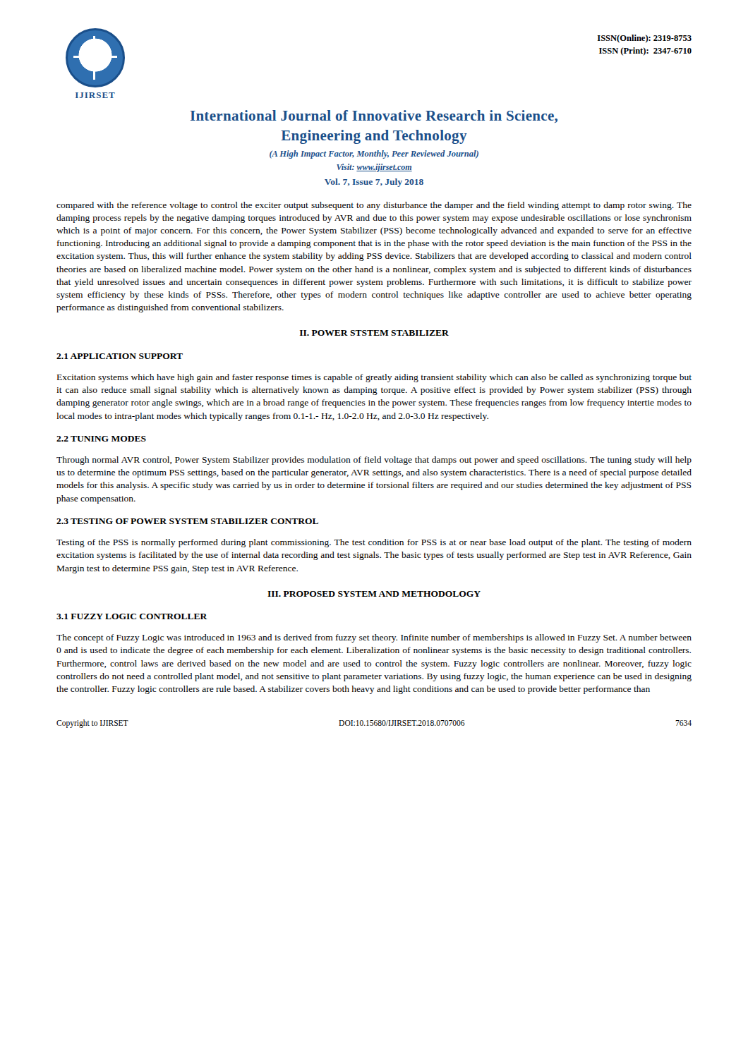IJIRSET
ISSN(Online): 2319-8753
ISSN (Print): 2347-6710
International Journal of Innovative Research in Science,
Engineering and Technology
(A High Impact Factor, Monthly, Peer Reviewed Journal)
Visit: www.ijirset.com
Vol. 7, Issue 7, July 2018
compared with the reference voltage to control the exciter output subsequent to any disturbance the damper and the field winding attempt to damp rotor swing. The damping process repels by the negative damping torques introduced by AVR and due to this power system may expose undesirable oscillations or lose synchronism which is a point of major concern. For this concern, the Power System Stabilizer (PSS) become technologically advanced and expanded to serve for an effective functioning. Introducing an additional signal to provide a damping component that is in the phase with the rotor speed deviation is the main function of the PSS in the excitation system. Thus, this will further enhance the system stability by adding PSS device. Stabilizers that are developed according to classical and modern control theories are based on liberalized machine model. Power system on the other hand is a nonlinear, complex system and is subjected to different kinds of disturbances that yield unresolved issues and uncertain consequences in different power system problems. Furthermore with such limitations, it is difficult to stabilize power system efficiency by these kinds of PSSs. Therefore, other types of modern control techniques like adaptive controller are used to achieve better operating performance as distinguished from conventional stabilizers.
II. POWER STSTEM STABILIZER
2.1 APPLICATION SUPPORT
Excitation systems which have high gain and faster response times is capable of greatly aiding transient stability which can also be called as synchronizing torque but it can also reduce small signal stability which is alternatively known as damping torque. A positive effect is provided by Power system stabilizer (PSS) through damping generator rotor angle swings, which are in a broad range of frequencies in the power system. These frequencies ranges from low frequency intertie modes to local modes to intra-plant modes which typically ranges from 0.1-1.- Hz, 1.0-2.0 Hz, and 2.0-3.0 Hz respectively.
2.2 TUNING MODES
Through normal AVR control, Power System Stabilizer provides modulation of field voltage that damps out power and speed oscillations. The tuning study will help us to determine the optimum PSS settings, based on the particular generator, AVR settings, and also system characteristics. There is a need of special purpose detailed models for this analysis. A specific study was carried by us in order to determine if torsional filters are required and our studies determined the key adjustment of PSS phase compensation.
2.3 TESTING OF POWER SYSTEM STABILIZER CONTROL
Testing of the PSS is normally performed during plant commissioning. The test condition for PSS is at or near base load output of the plant. The testing of modern excitation systems is facilitated by the use of internal data recording and test signals. The basic types of tests usually performed are Step test in AVR Reference, Gain Margin test to determine PSS gain, Step test in AVR Reference.
III. PROPOSED SYSTEM AND METHODOLOGY
3.1 FUZZY LOGIC CONTROLLER
The concept of Fuzzy Logic was introduced in 1963 and is derived from fuzzy set theory. Infinite number of memberships is allowed in Fuzzy Set. A number between 0 and is used to indicate the degree of each membership for each element. Liberalization of nonlinear systems is the basic necessity to design traditional controllers. Furthermore, control laws are derived based on the new model and are used to control the system. Fuzzy logic controllers are nonlinear. Moreover, fuzzy logic controllers do not need a controlled plant model, and not sensitive to plant parameter variations. By using fuzzy logic, the human experience can be used in designing the controller. Fuzzy logic controllers are rule based. A stabilizer covers both heavy and light conditions and can be used to provide better performance than
Copyright to IJIRSET
DOI:10.15680/IJIRSET.2018.0707006
7634